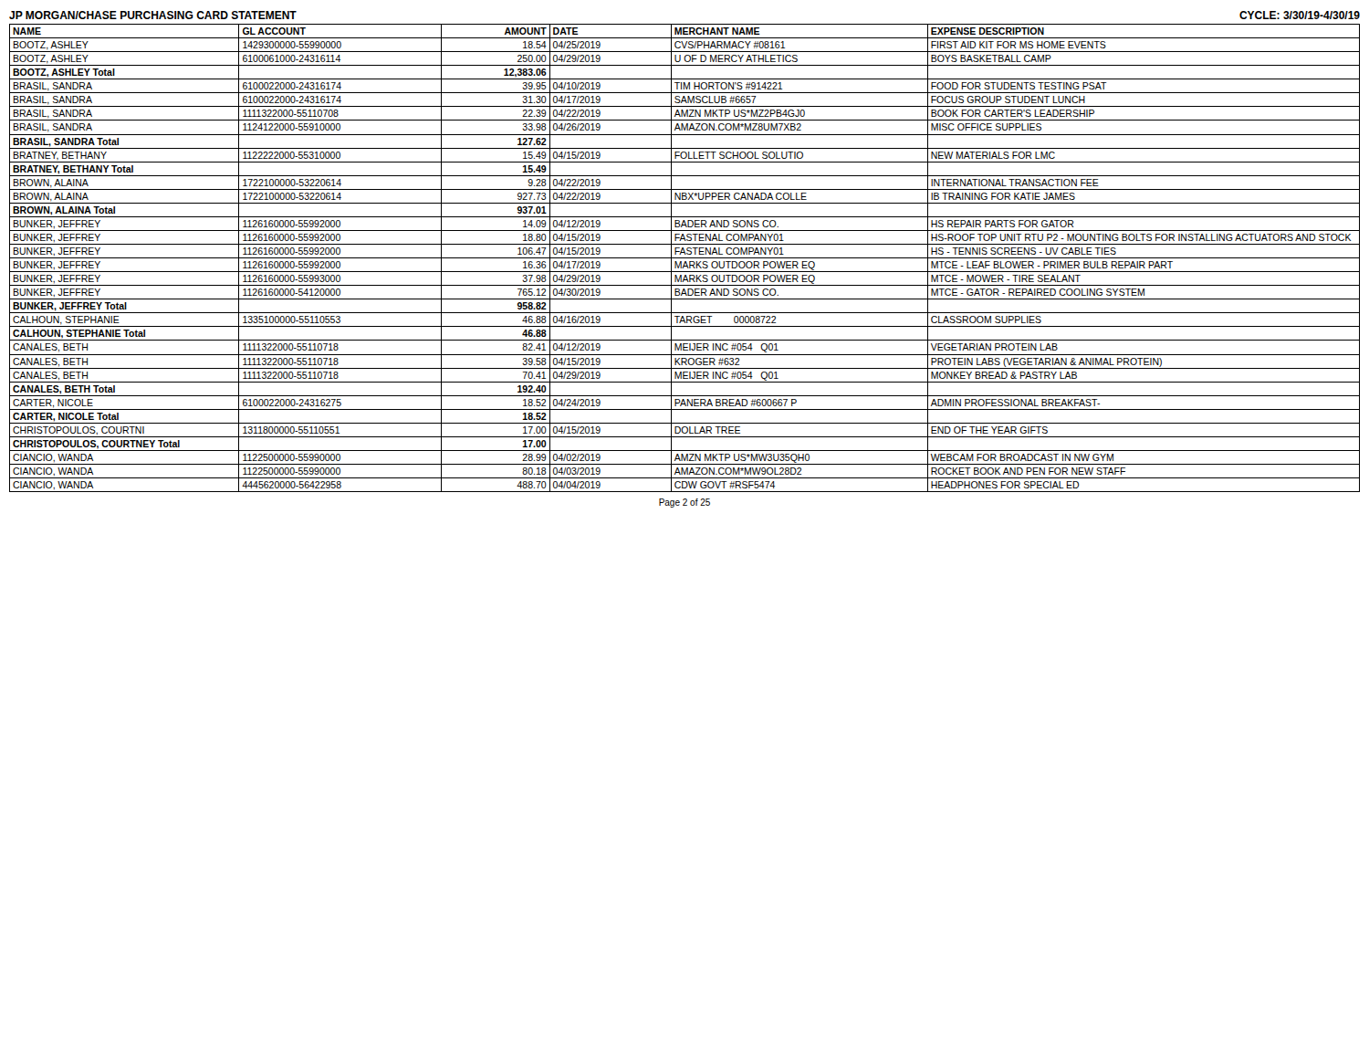JP MORGAN/CHASE PURCHASING CARD STATEMENT CYCLE: 3/30/19-4/30/19
| NAME | GL ACCOUNT | AMOUNT | DATE | MERCHANT NAME | EXPENSE DESCRIPTION |
| --- | --- | --- | --- | --- | --- |
| BOOTZ, ASHLEY | 1429300000-55990000 | 18.54 | 04/25/2019 | CVS/PHARMACY #08161 | FIRST AID KIT FOR MS HOME EVENTS |
| BOOTZ, ASHLEY | 6100061000-24316114 | 250.00 | 04/29/2019 | U OF D MERCY ATHLETICS | BOYS BASKETBALL CAMP |
| BOOTZ, ASHLEY Total | | 12,383.06 | | | |
| BRASIL, SANDRA | 6100022000-24316174 | 39.95 | 04/10/2019 | TIM HORTON'S #914221 | FOOD FOR STUDENTS TESTING PSAT |
| BRASIL, SANDRA | 6100022000-24316174 | 31.30 | 04/17/2019 | SAMSCLUB #6657 | FOCUS GROUP STUDENT LUNCH |
| BRASIL, SANDRA | 1111322000-55110708 | 22.39 | 04/22/2019 | AMZN MKTP US*MZ2PB4GJ0 | BOOK FOR CARTER'S LEADERSHIP |
| BRASIL, SANDRA | 1124122000-55910000 | 33.98 | 04/26/2019 | AMAZON.COM*MZ8UM7XB2 | MISC OFFICE SUPPLIES |
| BRASIL, SANDRA Total | | 127.62 | | | |
| BRATNEY, BETHANY | 1122222000-55310000 | 15.49 | 04/15/2019 | FOLLETT SCHOOL SOLUTIO | NEW MATERIALS FOR LMC |
| BRATNEY, BETHANY Total | | 15.49 | | | |
| BROWN, ALAINA | 1722100000-53220614 | 9.28 | 04/22/2019 | | INTERNATIONAL TRANSACTION FEE |
| BROWN, ALAINA | 1722100000-53220614 | 927.73 | 04/22/2019 | NBX*UPPER CANADA COLLE | IB TRAINING FOR KATIE JAMES |
| BROWN, ALAINA Total | | 937.01 | | | |
| BUNKER, JEFFREY | 1126160000-55992000 | 14.09 | 04/12/2019 | BADER AND SONS CO. | HS REPAIR PARTS FOR GATOR |
| BUNKER, JEFFREY | 1126160000-55992000 | 18.80 | 04/15/2019 | FASTENAL COMPANY01 | HS-ROOF TOP UNIT RTU P2 - MOUNTING BOLTS FOR INSTALLING ACTUATORS AND STOCK |
| BUNKER, JEFFREY | 1126160000-55992000 | 106.47 | 04/15/2019 | FASTENAL COMPANY01 | HS - TENNIS SCREENS - UV CABLE TIES |
| BUNKER, JEFFREY | 1126160000-55992000 | 16.36 | 04/17/2019 | MARKS OUTDOOR POWER EQ | MTCE - LEAF BLOWER - PRIMER BULB REPAIR PART |
| BUNKER, JEFFREY | 1126160000-55993000 | 37.98 | 04/29/2019 | MARKS OUTDOOR POWER EQ | MTCE - MOWER - TIRE SEALANT |
| BUNKER, JEFFREY | 1126160000-54120000 | 765.12 | 04/30/2019 | BADER AND SONS CO. | MTCE - GATOR - REPAIRED COOLING SYSTEM |
| BUNKER, JEFFREY Total | | 958.82 | | | |
| CALHOUN, STEPHANIE | 1335100000-55110553 | 46.88 | 04/16/2019 | TARGET 00008722 | CLASSROOM SUPPLIES |
| CALHOUN, STEPHANIE Total | | 46.88 | | | |
| CANALES, BETH | 1111322000-55110718 | 82.41 | 04/12/2019 | MEIJER INC #054 Q01 | VEGETARIAN PROTEIN LAB |
| CANALES, BETH | 1111322000-55110718 | 39.58 | 04/15/2019 | KROGER #632 | PROTEIN LABS (VEGETARIAN & ANIMAL PROTEIN) |
| CANALES, BETH | 1111322000-55110718 | 70.41 | 04/29/2019 | MEIJER INC #054 Q01 | MONKEY BREAD & PASTRY LAB |
| CANALES, BETH Total | | 192.40 | | | |
| CARTER, NICOLE | 6100022000-24316275 | 18.52 | 04/24/2019 | PANERA BREAD #600667 P | ADMIN PROFESSIONAL BREAKFAST- |
| CARTER, NICOLE Total | | 18.52 | | | |
| CHRISTOPOULOS, COURTNI | 1311800000-55110551 | 17.00 | 04/15/2019 | DOLLAR TREE | END OF THE YEAR GIFTS |
| CHRISTOPOULOS, COURTNEY Total | | 17.00 | | | |
| CIANCIO, WANDA | 1122500000-55990000 | 28.99 | 04/02/2019 | AMZN MKTP US*MW3U35QH0 | WEBCAM FOR BROADCAST IN NW GYM |
| CIANCIO, WANDA | 1122500000-55990000 | 80.18 | 04/03/2019 | AMAZON.COM*MW9OL28D2 | ROCKET BOOK AND PEN FOR NEW STAFF |
| CIANCIO, WANDA | 4445620000-56422958 | 488.70 | 04/04/2019 | CDW GOVT #RSF5474 | HEADPHONES FOR SPECIAL ED |
Page 2 of 25